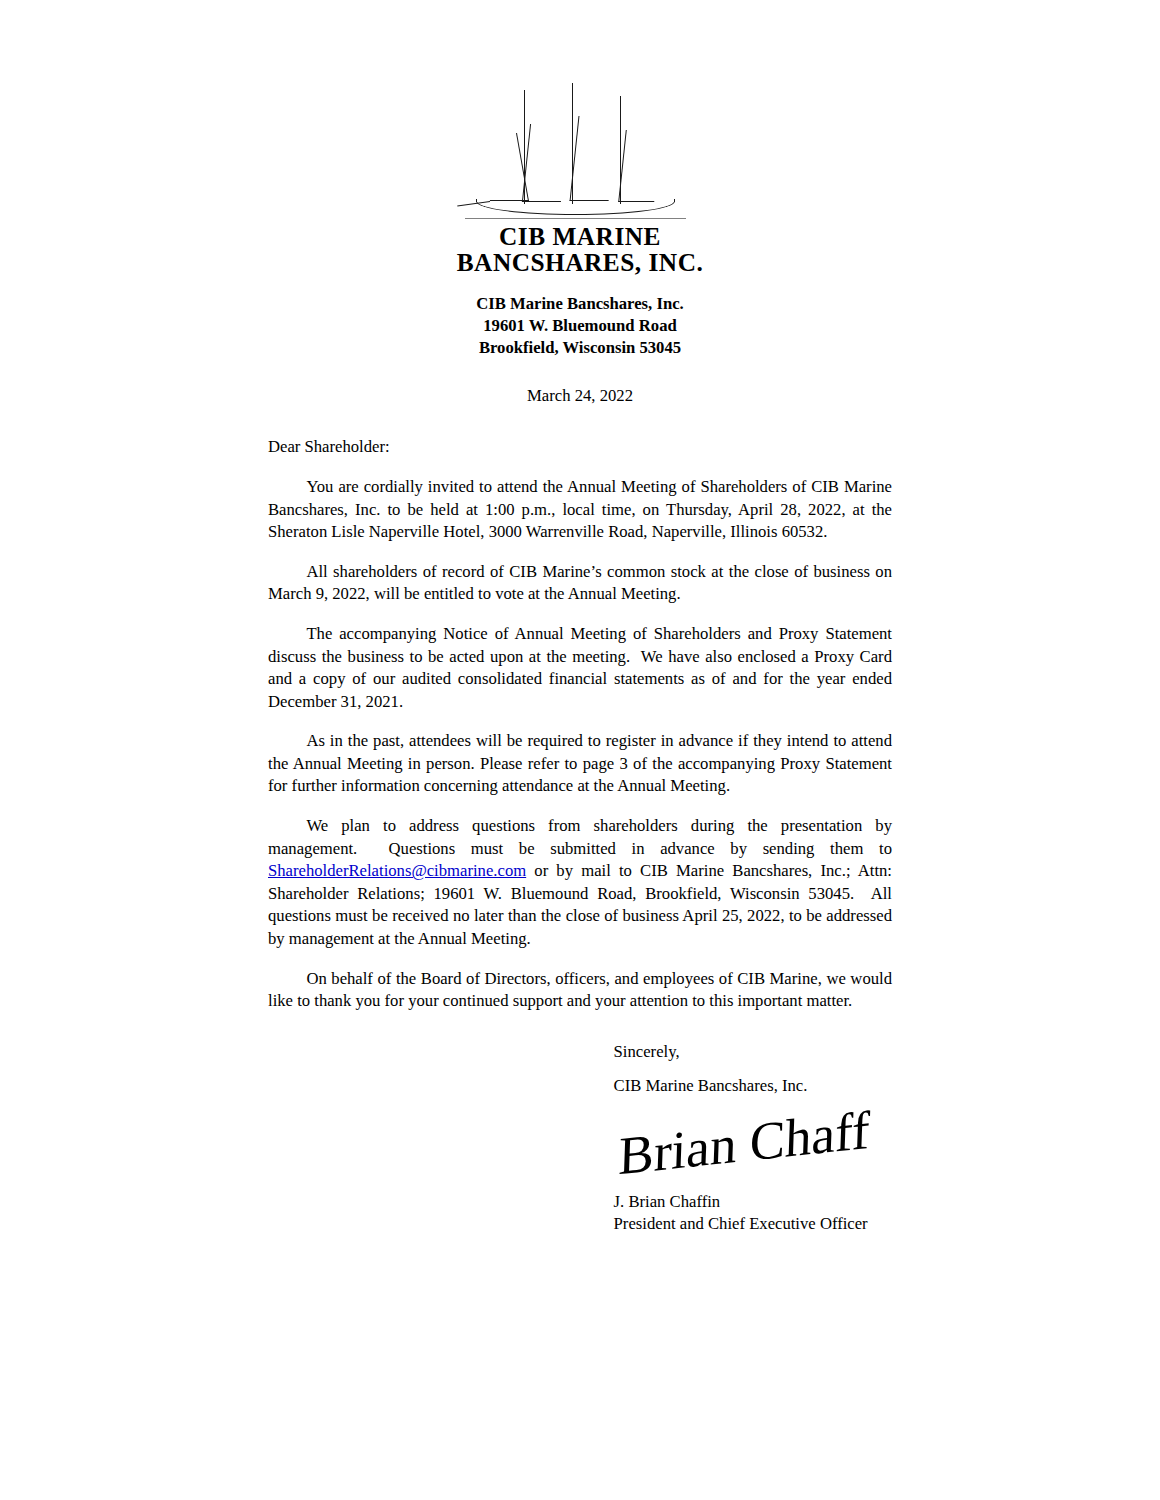CIB MARINE
BANCSHARES, INC.
CIB Marine Bancshares, Inc.
19601 W. Bluemound Road
Brookfield, Wisconsin 53045
March 24, 2022
Dear Shareholder:
You are cordially invited to attend the Annual Meeting of Shareholders of CIB Marine Bancshares, Inc. to be held at 1:00 p.m., local time, on Thursday, April 28, 2022, at the Sheraton Lisle Naperville Hotel, 3000 Warrenville Road, Naperville, Illinois 60532.
All shareholders of record of CIB Marine’s common stock at the close of business on March 9, 2022, will be entitled to vote at the Annual Meeting.
The accompanying Notice of Annual Meeting of Shareholders and Proxy Statement discuss the business to be acted upon at the meeting. We have also enclosed a Proxy Card and a copy of our audited consolidated financial statements as of and for the year ended December 31, 2021.
As in the past, attendees will be required to register in advance if they intend to attend the Annual Meeting in person. Please refer to page 3 of the accompanying Proxy Statement for further information concerning attendance at the Annual Meeting.
We plan to address questions from shareholders during the presentation by management. Questions must be submitted in advance by sending them to ShareholderRelations@cibmarine.com or by mail to CIB Marine Bancshares, Inc.; Attn: Shareholder Relations; 19601 W. Bluemound Road, Brookfield, Wisconsin 53045. All questions must be received no later than the close of business April 25, 2022, to be addressed by management at the Annual Meeting.
On behalf of the Board of Directors, officers, and employees of CIB Marine, we would like to thank you for your continued support and your attention to this important matter.
Sincerely,
CIB Marine Bancshares, Inc.
Brian Chaff J. Brian Chaffin President and Chief Executive Officer